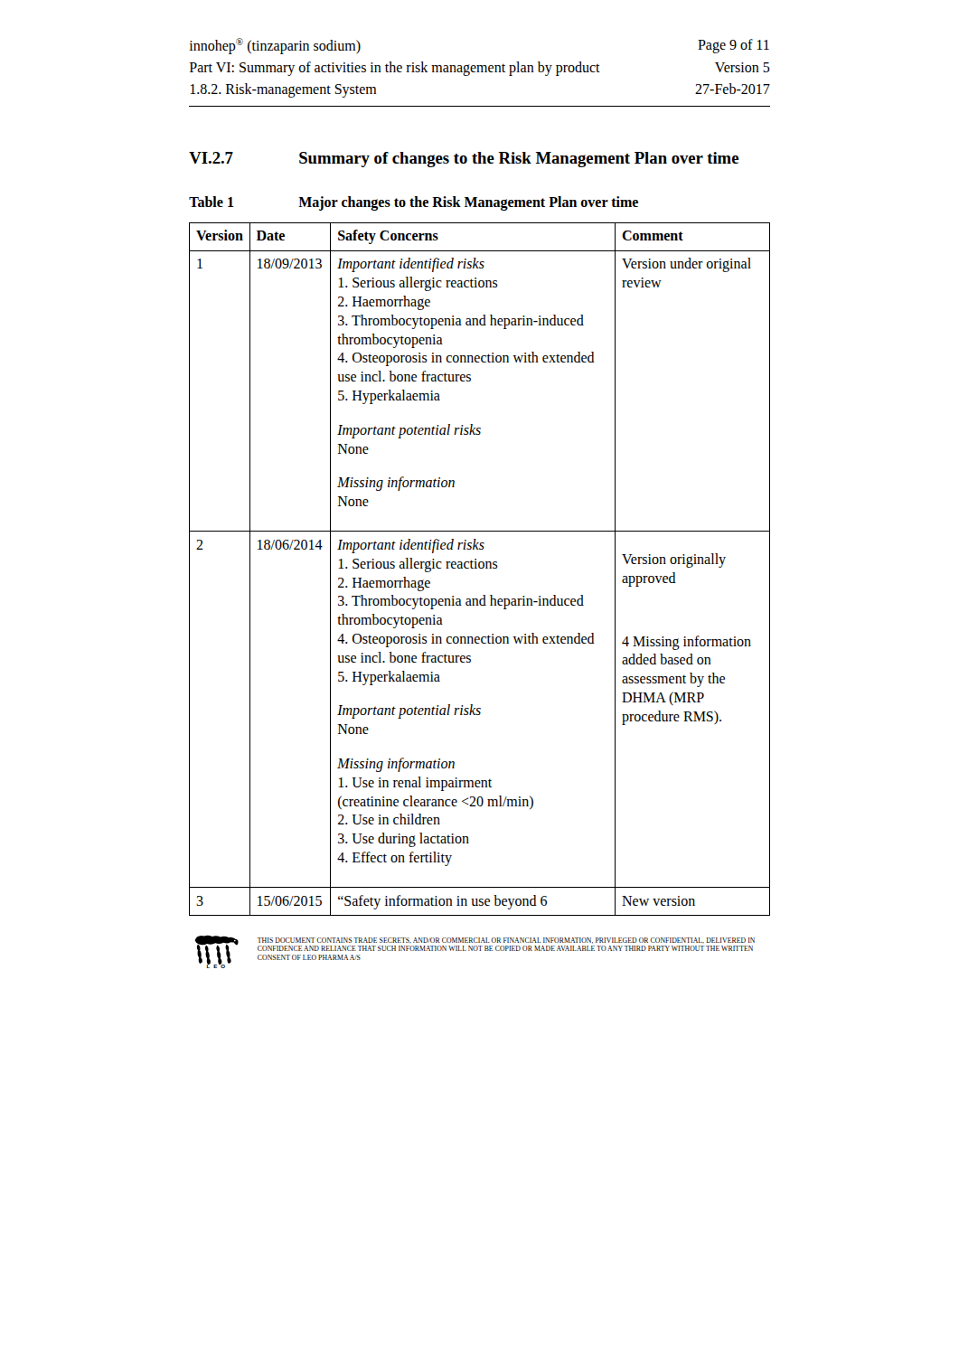innohep® (tinzaparin sodium)
Page 9 of 11
Part VI: Summary of activities in the risk management plan by product
Version 5
1.8.2. Risk-management System
27-Feb-2017
VI.2.7
Summary of changes to the Risk Management Plan over time
Table 1
Major changes to the Risk Management Plan over time
| Version | Date | Safety Concerns | Comment |
| --- | --- | --- | --- |
| 1 | 18/09/2013 | Important identified risks 1. Serious allergic reactions 2. Haemorrhage 3. Thrombocytopenia and heparin-induced thrombocytopenia 4. Osteoporosis in connection with extended use incl. bone fractures 5. Hyperkalaemia Important potential risks None Missing information None | Version under original review |
| 2 | 18/06/2014 | Important identified risks 1. Serious allergic reactions 2. Haemorrhage 3. Thrombocytopenia and heparin-induced thrombocytopenia 4. Osteoporosis in connection with extended use incl. bone fractures 5. Hyperkalaemia Important potential risks None Missing information 1. Use in renal impairment (creatinine clearance <20 ml/min) 2. Use in children 3. Use during lactation 4. Effect on fertility | Version originally approved 4 Missing information added based on assessment by the DHMA (MRP procedure RMS). |
| 3 | 15/06/2015 | “Safety information in use beyond 6 | New version |
L E O
This document contains trade secrets, and/or commercial or financial information, privileged or confidential, delivered in confidence and reliance that such information will not be copied or made available to any third party without the written consent of LEO Pharma A/S